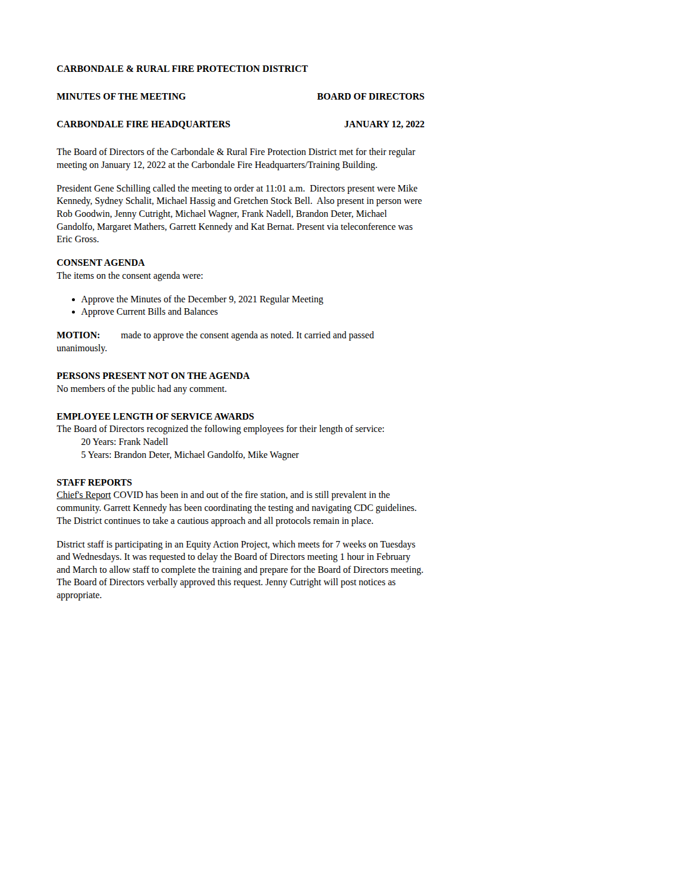CARBONDALE & RURAL FIRE PROTECTION DISTRICT
MINUTES OF THE MEETING BOARD OF DIRECTORS
CARBONDALE FIRE HEADQUARTERS JANUARY 12, 2022
The Board of Directors of the Carbondale & Rural Fire Protection District met for their regular meeting on January 12, 2022 at the Carbondale Fire Headquarters/Training Building.
President Gene Schilling called the meeting to order at 11:01 a.m. Directors present were Mike Kennedy, Sydney Schalit, Michael Hassig and Gretchen Stock Bell. Also present in person were Rob Goodwin, Jenny Cutright, Michael Wagner, Frank Nadell, Brandon Deter, Michael Gandolfo, Margaret Mathers, Garrett Kennedy and Kat Bernat. Present via teleconference was Eric Gross.
CONSENT AGENDA
The items on the consent agenda were:
Approve the Minutes of the December 9, 2021 Regular Meeting
Approve Current Bills and Balances
MOTION: made to approve the consent agenda as noted. It carried and passed unanimously.
PERSONS PRESENT NOT ON THE AGENDA
No members of the public had any comment.
EMPLOYEE LENGTH OF SERVICE AWARDS
The Board of Directors recognized the following employees for their length of service:
20 Years: Frank Nadell
5 Years: Brandon Deter, Michael Gandolfo, Mike Wagner
STAFF REPORTS
Chief's Report COVID has been in and out of the fire station, and is still prevalent in the community. Garrett Kennedy has been coordinating the testing and navigating CDC guidelines. The District continues to take a cautious approach and all protocols remain in place.
District staff is participating in an Equity Action Project, which meets for 7 weeks on Tuesdays and Wednesdays. It was requested to delay the Board of Directors meeting 1 hour in February and March to allow staff to complete the training and prepare for the Board of Directors meeting. The Board of Directors verbally approved this request. Jenny Cutright will post notices as appropriate.